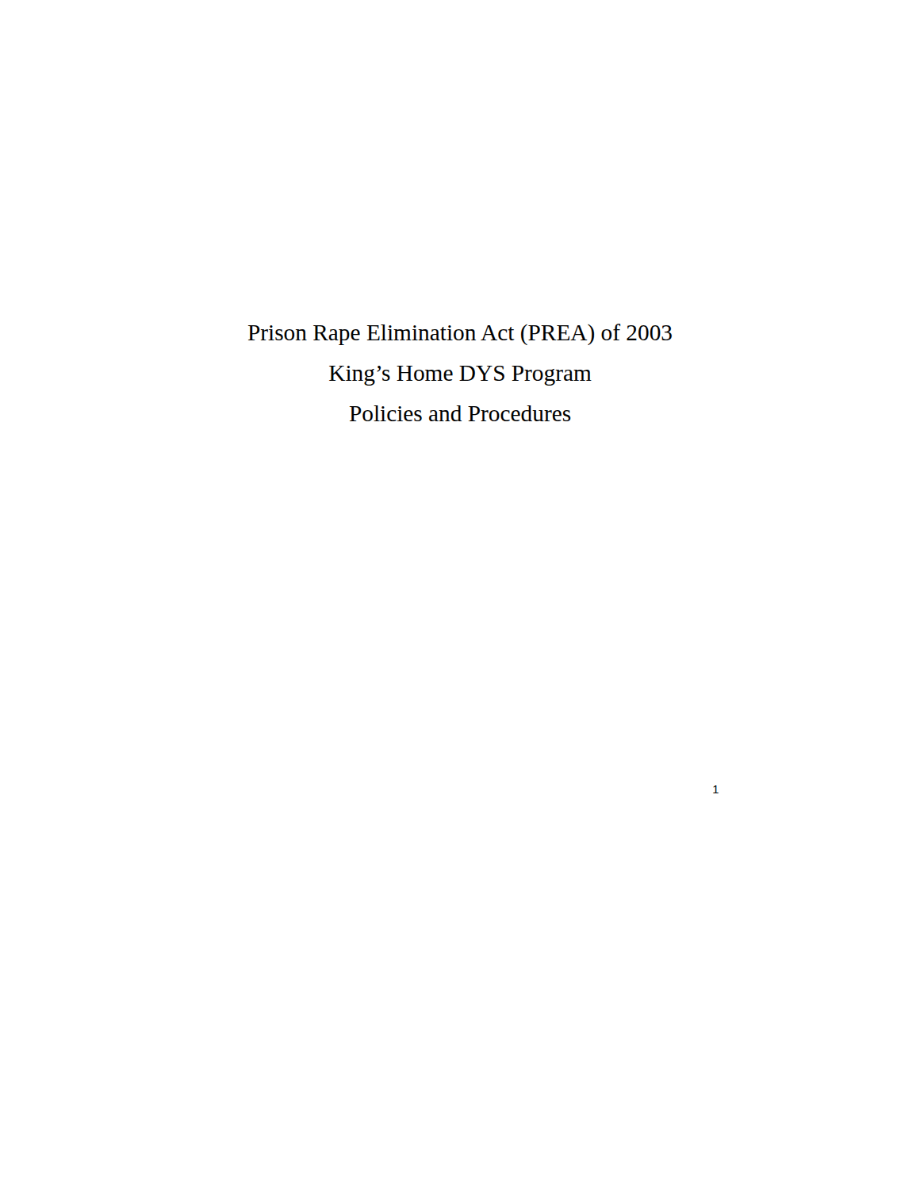Prison Rape Elimination Act (PREA) of 2003
King’s Home DYS Program
Policies and Procedures
1